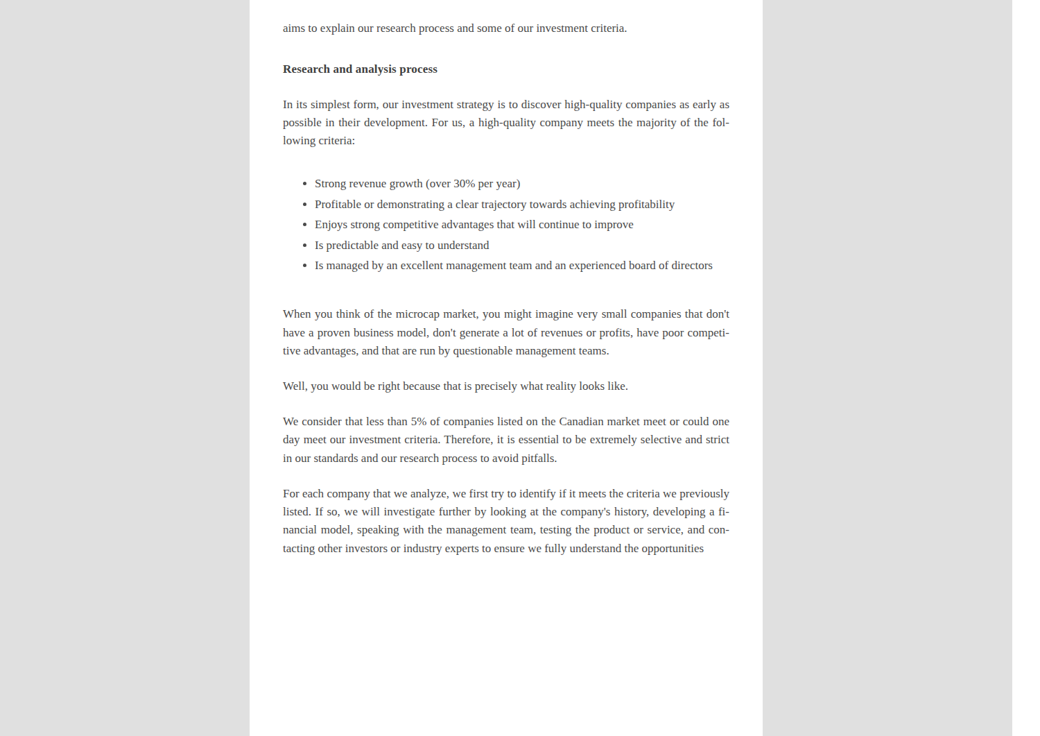aims to explain our research process and some of our investment criteria.
Research and analysis process
In its simplest form, our investment strategy is to discover high-quality companies as early as possible in their development. For us, a high-quality company meets the majority of the following criteria:
Strong revenue growth (over 30% per year)
Profitable or demonstrating a clear trajectory towards achieving profitability
Enjoys strong competitive advantages that will continue to improve
Is predictable and easy to understand
Is managed by an excellent management team and an experienced board of directors
When you think of the microcap market, you might imagine very small companies that don't have a proven business model, don't generate a lot of revenues or profits, have poor competitive advantages, and that are run by questionable management teams.
Well, you would be right because that is precisely what reality looks like.
We consider that less than 5% of companies listed on the Canadian market meet or could one day meet our investment criteria. Therefore, it is essential to be extremely selective and strict in our standards and our research process to avoid pitfalls.
For each company that we analyze, we first try to identify if it meets the criteria we previously listed. If so, we will investigate further by looking at the company's history, developing a financial model, speaking with the management team, testing the product or service, and contacting other investors or industry experts to ensure we fully understand the opportunities